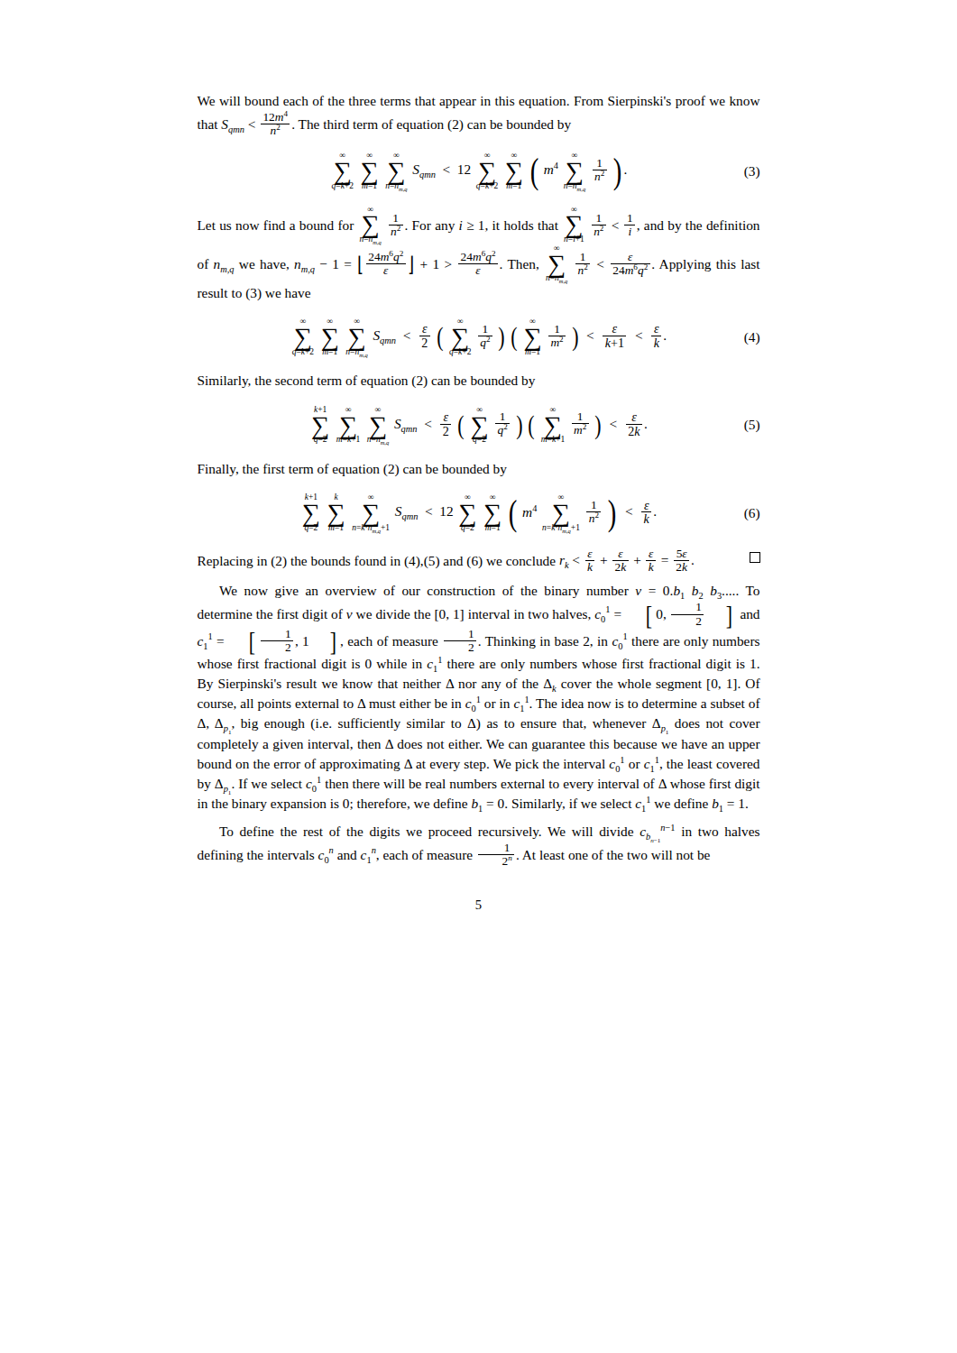We will bound each of the three terms that appear in this equation. From Sierpinski's proof we know that Sqmn < 12m4 n2. The third term of equation (2) can be bounded by
∞∑q=k+2 ∞∑m=1 ∞∑n=nm,q Sqmn < 12 ∞∑q=k+2 ∞∑m=1 ( m4 ∞∑n=nm,q 1 n2 ). (3)
Let us now find a bound for ∞∑n=nm,q 1 n2. For any i ≥ 1, it holds that ∞∑n=i+1 1 n2 < 1 i, and by the definition of nm,q we have, nm,q − 1 = ⌊24m6q2 ε⌋ + 1 > 24m6q2 ε. Then, ∞∑n=nm,q 1 n2 < ε 24m6q2. Applying this last result to (3) we have
∞∑q=k+2 ∞∑m=1 ∞∑n=nm,q Sqmn < ε 2 ( ∞∑q=k+2 1 q2 ) ( ∞∑m=1 1 m2 ) < εk+1 < εk. (4)
Similarly, the second term of equation (2) can be bounded by
k+1∑q=2 ∞∑m=k+1 ∞∑n=nm,q Sqmn < ε 2 ( ∞∑q=2 1 q2 ) ( ∞∑m=k+1 1 m2 ) < ε 2k. (5)
Finally, the first term of equation (2) can be bounded by
k+1∑q=2 k∑m=1 ∞∑n=k·nm,q+1 Sqmn < 12 ∞∑q=2 ∞∑m=1 ( m4 ∞∑n=k·nm,q+1 1 n2 ) < εk. (6)
Replacing in (2) the bounds found in (4),(5) and (6) we conclude rk < εk + ε 2k + εk = 5ε 2k.
We now give an overview of our construction of the binary number ν = 0.b1 b2 b3..... To determine the first digit of ν we divide the [0, 1] interval in two halves, c01 = [0, 12] and c11 = [12, 1], each of measure 12. Thinking in base 2, in c01 there are only numbers whose first fractional digit is 0 while in c11 there are only numbers whose first fractional digit is 1. By Sierpinski's result we know that neither Δ nor any of the Δk cover the whole segment [0, 1]. Of course, all points external to Δ must either be in c01 or in c11. The idea now is to determine a subset of Δ, Δp1, big enough (i.e. sufficiently similar to Δ) as to ensure that, whenever Δp1 does not cover completely a given interval, then Δ does not either. We can guarantee this because we have an upper bound on the error of approximating Δ at every step. We pick the interval c01 or c11, the least covered by Δp1. If we select c01 then there will be real numbers external to every interval of Δ whose first digit in the binary expansion is 0; therefore, we define b1 = 0. Similarly, if we select c11 we define b1 = 1.
To define the rest of the digits we proceed recursively. We will divide cbn−1n−1 in two halves defining the intervals c0n and c1n, each of measure 12n. At least one of the two will not be
5